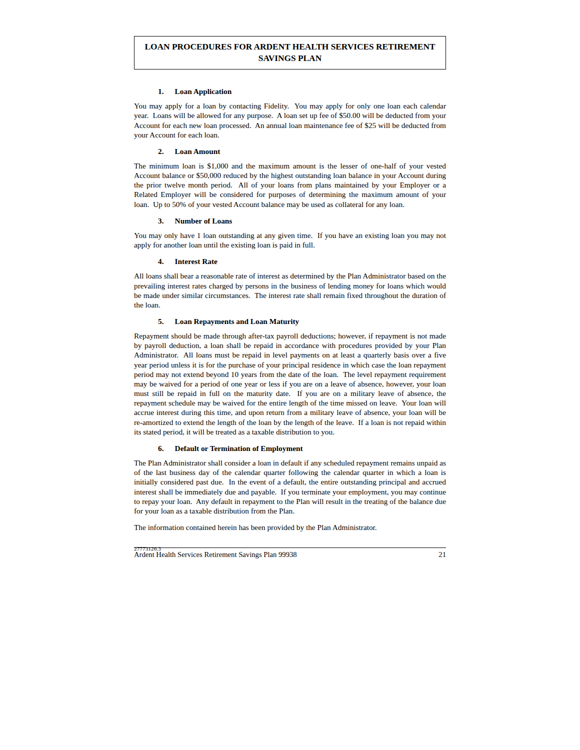LOAN PROCEDURES FOR ARDENT HEALTH SERVICES RETIREMENT SAVINGS PLAN
1. Loan Application
You may apply for a loan by contacting Fidelity. You may apply for only one loan each calendar year. Loans will be allowed for any purpose. A loan set up fee of $50.00 will be deducted from your Account for each new loan processed. An annual loan maintenance fee of $25 will be deducted from your Account for each loan.
2. Loan Amount
The minimum loan is $1,000 and the maximum amount is the lesser of one-half of your vested Account balance or $50,000 reduced by the highest outstanding loan balance in your Account during the prior twelve month period. All of your loans from plans maintained by your Employer or a Related Employer will be considered for purposes of determining the maximum amount of your loan. Up to 50% of your vested Account balance may be used as collateral for any loan.
3. Number of Loans
You may only have 1 loan outstanding at any given time. If you have an existing loan you may not apply for another loan until the existing loan is paid in full.
4. Interest Rate
All loans shall bear a reasonable rate of interest as determined by the Plan Administrator based on the prevailing interest rates charged by persons in the business of lending money for loans which would be made under similar circumstances. The interest rate shall remain fixed throughout the duration of the loan.
5. Loan Repayments and Loan Maturity
Repayment should be made through after-tax payroll deductions; however, if repayment is not made by payroll deduction, a loan shall be repaid in accordance with procedures provided by your Plan Administrator. All loans must be repaid in level payments on at least a quarterly basis over a five year period unless it is for the purchase of your principal residence in which case the loan repayment period may not extend beyond 10 years from the date of the loan. The level repayment requirement may be waived for a period of one year or less if you are on a leave of absence, however, your loan must still be repaid in full on the maturity date. If you are on a military leave of absence, the repayment schedule may be waived for the entire length of the time missed on leave. Your loan will accrue interest during this time, and upon return from a military leave of absence, your loan will be re-amortized to extend the length of the loan by the length of the leave. If a loan is not repaid within its stated period, it will be treated as a taxable distribution to you.
6. Default or Termination of Employment
The Plan Administrator shall consider a loan in default if any scheduled repayment remains unpaid as of the last business day of the calendar quarter following the calendar quarter in which a loan is initially considered past due. In the event of a default, the entire outstanding principal and accrued interest shall be immediately due and payable. If you terminate your employment, you may continue to repay your loan. Any default in repayment to the Plan will result in the treating of the balance due for your loan as a taxable distribution from the Plan.
The information contained herein has been provided by the Plan Administrator.
27773126.3
Ardent Health Services Retirement Savings Plan 99938
21